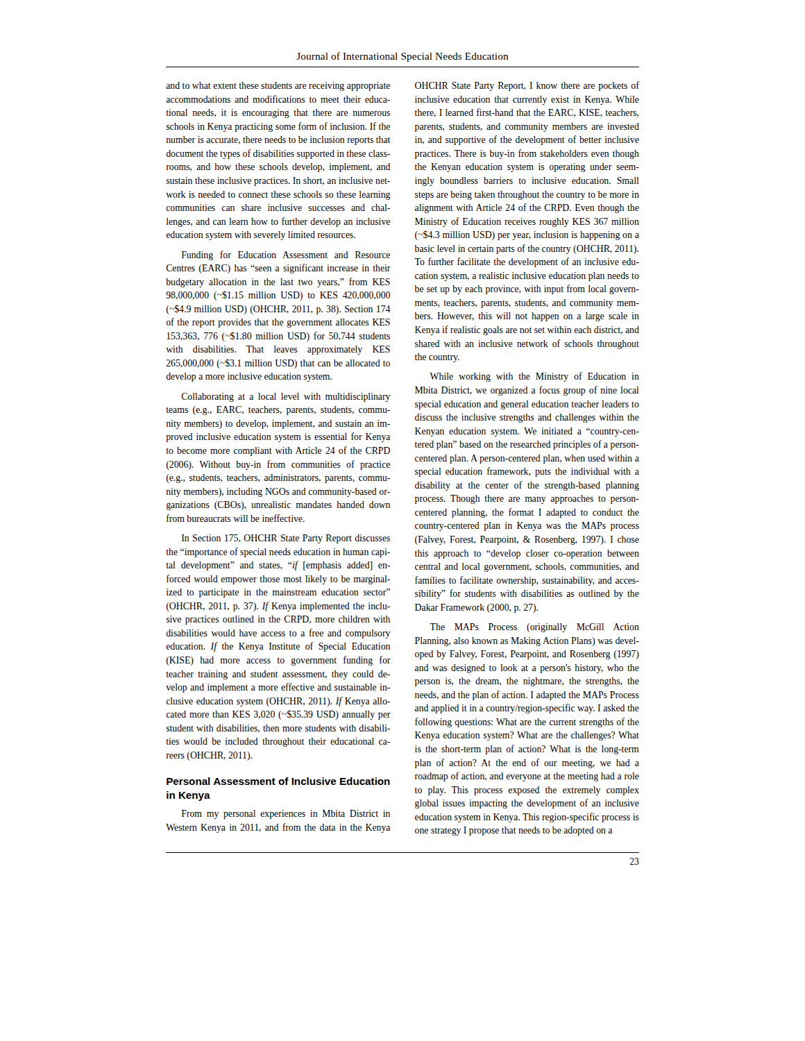Journal of International Special Needs Education
and to what extent these students are receiving appropriate accommodations and modifications to meet their educational needs, it is encouraging that there are numerous schools in Kenya practicing some form of inclusion. If the number is accurate, there needs to be inclusion reports that document the types of disabilities supported in these classrooms, and how these schools develop, implement, and sustain these inclusive practices. In short, an inclusive network is needed to connect these schools so these learning communities can share inclusive successes and challenges, and can learn how to further develop an inclusive education system with severely limited resources.
Funding for Education Assessment and Resource Centres (EARC) has “seen a significant increase in their budgetary allocation in the last two years,” from KES 98,000,000 (~$1.15 million USD) to KES 420,000,000 (~$4.9 million USD) (OHCHR, 2011, p. 38). Section 174 of the report provides that the government allocates KES 153,363, 776 (~$1.80 million USD) for 50,744 students with disabilities. That leaves approximately KES 265,000,000 (~$3.1 million USD) that can be allocated to develop a more inclusive education system.
Collaborating at a local level with multidisciplinary teams (e.g., EARC, teachers, parents, students, community members) to develop, implement, and sustain an improved inclusive education system is essential for Kenya to become more compliant with Article 24 of the CRPD (2006). Without buy-in from communities of practice (e.g., students, teachers, administrators, parents, community members), including NGOs and community-based organizations (CBOs), unrealistic mandates handed down from bureaucrats will be ineffective.
In Section 175, OHCHR State Party Report discusses the “importance of special needs education in human capital development” and states, “if [emphasis added] enforced would empower those most likely to be marginalized to participate in the mainstream education sector” (OHCHR, 2011, p. 37). If Kenya implemented the inclusive practices outlined in the CRPD, more children with disabilities would have access to a free and compulsory education. If the Kenya Institute of Special Education (KISE) had more access to government funding for teacher training and student assessment, they could develop and implement a more effective and sustainable inclusive education system (OHCHR, 2011). If Kenya allocated more than KES 3,020 (~$35.39 USD) annually per student with disabilities, then more students with disabilities would be included throughout their educational careers (OHCHR, 2011).
Personal Assessment of Inclusive Education in Kenya
From my personal experiences in Mbita District in Western Kenya in 2011, and from the data in the Kenya OHCHR State Party Report, I know there are pockets of inclusive education that currently exist in Kenya. While there, I learned first-hand that the EARC, KISE, teachers, parents, students, and community members are invested in, and supportive of the development of better inclusive practices. There is buy-in from stakeholders even though the Kenyan education system is operating under seemingly boundless barriers to inclusive education. Small steps are being taken throughout the country to be more in alignment with Article 24 of the CRPD. Even though the Ministry of Education receives roughly KES 367 million (~$4.3 million USD) per year, inclusion is happening on a basic level in certain parts of the country (OHCHR, 2011). To further facilitate the development of an inclusive education system, a realistic inclusive education plan needs to be set up by each province, with input from local governments, teachers, parents, students, and community members. However, this will not happen on a large scale in Kenya if realistic goals are not set within each district, and shared with an inclusive network of schools throughout the country.
While working with the Ministry of Education in Mbita District, we organized a focus group of nine local special education and general education teacher leaders to discuss the inclusive strengths and challenges within the Kenyan education system. We initiated a “country-centered plan” based on the researched principles of a person-centered plan. A person-centered plan, when used within a special education framework, puts the individual with a disability at the center of the strength-based planning process. Though there are many approaches to person-centered planning, the format I adapted to conduct the country-centered plan in Kenya was the MAPs process (Falvey, Forest, Pearpoint, & Rosenberg, 1997). I chose this approach to “develop closer co-operation between central and local government, schools, communities, and families to facilitate ownership, sustainability, and accessibility” for students with disabilities as outlined by the Dakar Framework (2000, p. 27).
The MAPs Process (originally McGill Action Planning, also known as Making Action Plans) was developed by Falvey, Forest, Pearpoint, and Rosenberg (1997) and was designed to look at a person's history, who the person is, the dream, the nightmare, the strengths, the needs, and the plan of action. I adapted the MAPs Process and applied it in a country/region-specific way. I asked the following questions: What are the current strengths of the Kenya education system? What are the challenges? What is the short-term plan of action? What is the long-term plan of action? At the end of our meeting, we had a roadmap of action, and everyone at the meeting had a role to play. This process exposed the extremely complex global issues impacting the development of an inclusive education system in Kenya. This region-specific process is one strategy I propose that needs to be adopted on a
23